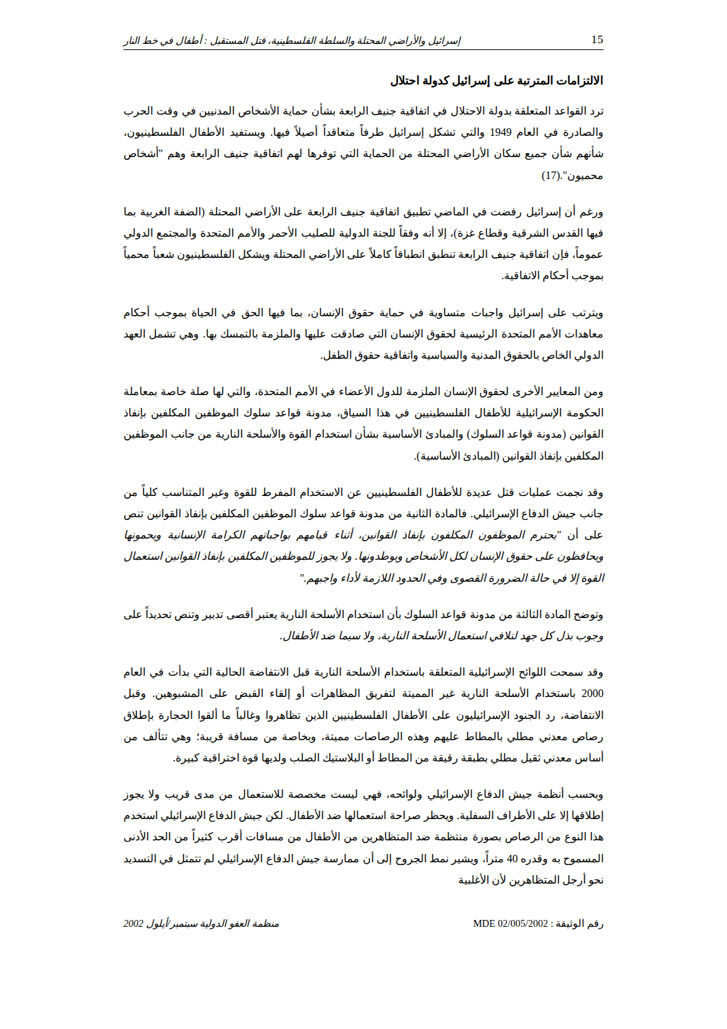15 إسرائيل والأراضي المحتلة والسلطة الفلسطينية، قتل المستقبل : أطفال في خط النار
الالتزامات المترتبة على إسرائيل كدولة احتلال
ترد القواعد المتعلقة بدولة الاحتلال في اتفاقية جنيف الرابعة بشأن حماية الأشخاص المدنيين في وقت الحرب والصادرة في العام 1949 والتي تشكل إسرائيل طرفاً متعاقداً أصيلاً فيها. ويستفيد الأطفال الفلسطينيون، شأنهم شأن جميع سكان الأراضي المحتلة من الحماية التي توفرها لهم اتفاقية جنيف الرابعة وهم "أشخاص محميون".(17)
ورغم أن إسرائيل رفضت في الماضي تطبيق اتفاقية جنيف الرابعة على الأراضي المحتلة (الضفة الغربية بما فيها القدس الشرقية وقطاع غزة)، إلا أنه وفقاً للجنة الدولية للصليب الأحمر والأمم المتحدة والمجتمع الدولي عموماً، فإن اتفاقية جنيف الرابعة تنطبق انطباقاً كاملاً على الأراضي المحتلة ويشكل الفلسطينيون شعباً محمياً بموجب أحكام الاتفاقية.
ويترتب على إسرائيل واجبات متساوية في حماية حقوق الإنسان، بما فيها الحق في الحياة بموجب أحكام معاهدات الأمم المتحدة الرئيسية لحقوق الإنسان التي صادقت عليها والملزمة بالتمسك بها. وهي تشمل العهد الدولي الخاص بالحقوق المدنية والسياسية واتفاقية حقوق الطفل.
ومن المعايير الأخرى لحقوق الإنسان الملزمة للدول الأعضاء في الأمم المتحدة، والتي لها صلة خاصة بمعاملة الحكومة الإسرائيلية للأطفال الفلسطينيين في هذا السياق، مدونة قواعد سلوك الموظفين المكلفين بإنفاذ القوانين (مدونة قواعد السلوك) والمبادئ الأساسية بشأن استخدام القوة والأسلحة النارية من جانب الموظفين المكلفين بإنفاذ القوانين (المبادئ الأساسية).
وقد نجمت عمليات قتل عديدة للأطفال الفلسطينيين عن الاستخدام المفرط للقوة وغير المتناسب كلياً من جانب جيش الدفاع الإسرائيلي. فالمادة الثانية من مدونة قواعد سلوك الموظفين المكلفين بإنفاذ القوانين تنص على أن "يحترم الموظفون المكلفون بإنفاذ القوانين، أثناء قيامهم بواجباتهم الكرامة الإنسانية ويحمونها ويحافظون على حقوق الإنسان لكل الأشخاص ويوطدونها. ولا يجوز للموظفين المكلفين بإنفاذ القوانين استعمال القوة إلا في حالة الضرورة القصوى وفي الحدود اللازمة لأداء واجبهم."
وتوضح المادة الثالثة من مدونة قواعد السلوك بأن استخدام الأسلحة النارية يعتبر أقصى تدبير وتنص تحديداً على وجوب بذل كل جهد لتلافي استعمال الأسلحة النارية، ولا سيما ضد الأطفال.
وقد سمحت اللوائح الإسرائيلية المتعلقة باستخدام الأسلحة النارية قبل الانتفاضة الحالية التي بدأت في العام 2000 باستخدام الأسلحة النارية غير المميتة لتفريق المظاهرات أو إلقاء القبض على المشبوهين. وقبل الانتفاضة، رد الجنود الإسرائيليون على الأطفال الفلسطينيين الذين تظاهروا وغالباً ما ألقوا الحجارة بإطلاق رصاص معدني مطلي بالمطاط عليهم وهذه الرصاصات مميتة، وبخاصة من مسافة قريبة؛ وهي تتألف من أساس معدني ثقيل مطلي بطبقة رقيقة من المطاط أو البلاستيك الصلب ولديها قوة اختراقية كبيرة.
وبحسب أنظمة جيش الدفاع الإسرائيلي ولوائحه، فهي ليست مخصصة للاستعمال من مدى قريب ولا يجوز إطلاقها إلا على الأطراف السفلية. ويحظر صراحة استعمالها ضد الأطفال. لكن جيش الدفاع الإسرائيلي استخدم هذا النوع من الرصاص بصورة منتظمة ضد المتظاهرين من الأطفال من مسافات أقرب كثيراً من الحد الأدنى المسموح به وقدره 40 متراً، ويشير نمط الجروح إلى أن ممارسة جيش الدفاع الإسرائيلي لم تتمثل في التسديد نحو أرجل المتظاهرين لأن الأغلبية
MDE 02/005/2002 : رقم الوثيقة منظمة العفو الدولية سبتمبر/أيلول 2002